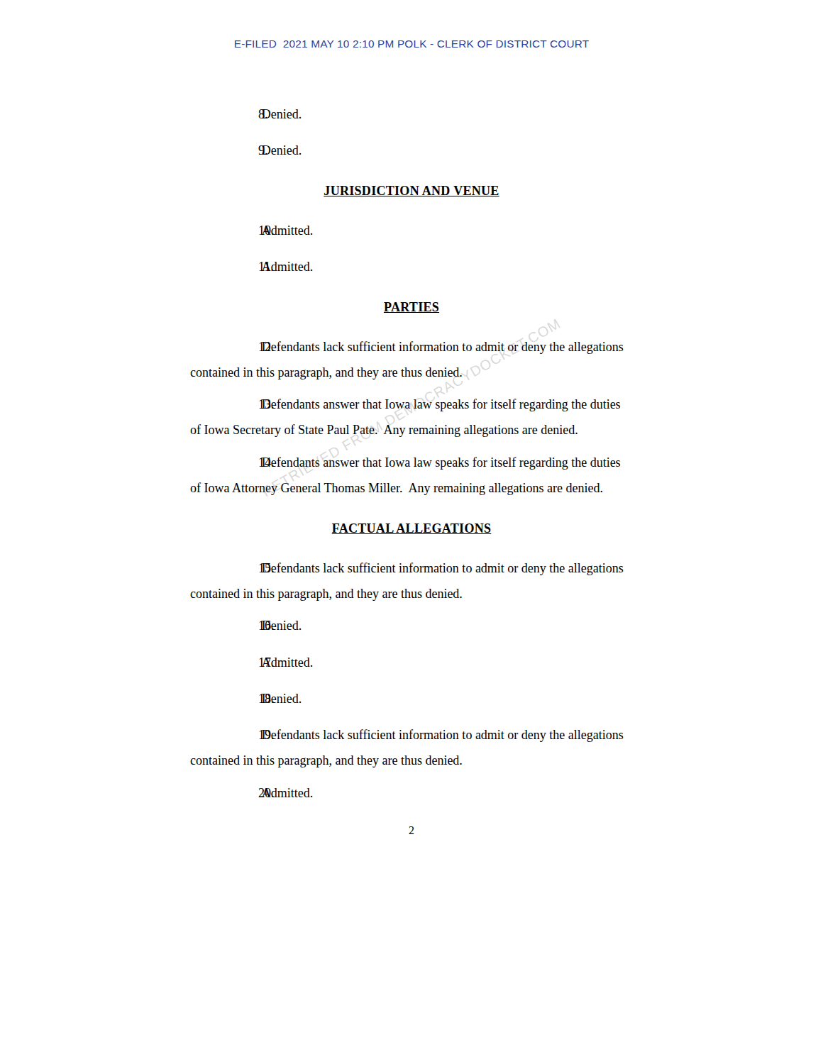E-FILED 2021 MAY 10 2:10 PM POLK - CLERK OF DISTRICT COURT
RETRIEVED FROM DEMOCRACYDOCKET.COM
8. Denied.
9. Denied.
JURISDICTION AND VENUE
10. Admitted.
11. Admitted.
PARTIES
12. Defendants lack sufficient information to admit or deny the allegations contained in this paragraph, and they are thus denied.
13. Defendants answer that Iowa law speaks for itself regarding the duties of Iowa Secretary of State Paul Pate. Any remaining allegations are denied.
14. Defendants answer that Iowa law speaks for itself regarding the duties of Iowa Attorney General Thomas Miller. Any remaining allegations are denied.
FACTUAL ALLEGATIONS
15. Defendants lack sufficient information to admit or deny the allegations contained in this paragraph, and they are thus denied.
16. Denied.
17. Admitted.
18. Denied.
19. Defendants lack sufficient information to admit or deny the allegations contained in this paragraph, and they are thus denied.
20. Admitted.
2